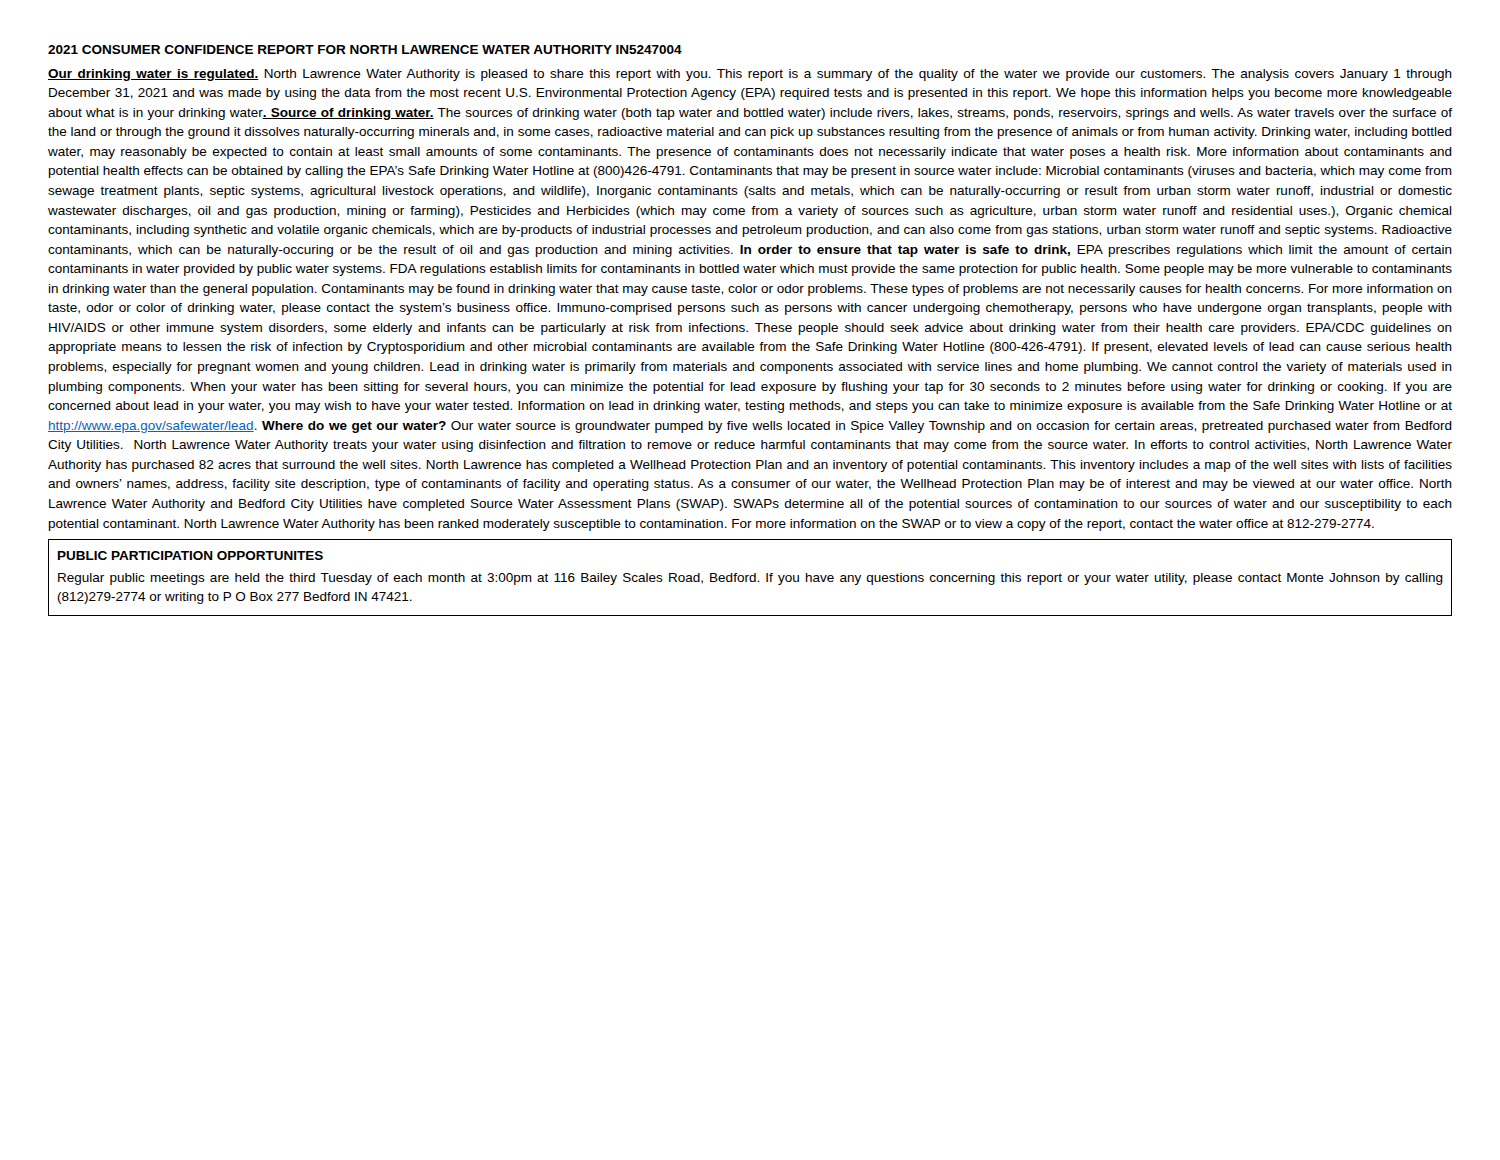2021 CONSUMER CONFIDENCE REPORT FOR NORTH LAWRENCE WATER AUTHORITY IN5247004
Our drinking water is regulated. North Lawrence Water Authority is pleased to share this report with you. This report is a summary of the quality of the water we provide our customers. The analysis covers January 1 through December 31, 2021 and was made by using the data from the most recent U.S. Environmental Protection Agency (EPA) required tests and is presented in this report. We hope this information helps you become more knowledgeable about what is in your drinking water. Source of drinking water. The sources of drinking water (both tap water and bottled water) include rivers, lakes, streams, ponds, reservoirs, springs and wells. As water travels over the surface of the land or through the ground it dissolves naturally-occurring minerals and, in some cases, radioactive material and can pick up substances resulting from the presence of animals or from human activity. Drinking water, including bottled water, may reasonably be expected to contain at least small amounts of some contaminants. The presence of contaminants does not necessarily indicate that water poses a health risk. More information about contaminants and potential health effects can be obtained by calling the EPA’s Safe Drinking Water Hotline at (800)426-4791. Contaminants that may be present in source water include: Microbial contaminants (viruses and bacteria, which may come from sewage treatment plants, septic systems, agricultural livestock operations, and wildlife), Inorganic contaminants (salts and metals, which can be naturally-occurring or result from urban storm water runoff, industrial or domestic wastewater discharges, oil and gas production, mining or farming), Pesticides and Herbicides (which may come from a variety of sources such as agriculture, urban storm water runoff and residential uses.), Organic chemical contaminants, including synthetic and volatile organic chemicals, which are by-products of industrial processes and petroleum production, and can also come from gas stations, urban storm water runoff and septic systems. Radioactive contaminants, which can be naturally-occuring or be the result of oil and gas production and mining activities. In order to ensure that tap water is safe to drink, EPA prescribes regulations which limit the amount of certain contaminants in water provided by public water systems. FDA regulations establish limits for contaminants in bottled water which must provide the same protection for public health. Some people may be more vulnerable to contaminants in drinking water than the general population. Contaminants may be found in drinking water that may cause taste, color or odor problems. These types of problems are not necessarily causes for health concerns. For more information on taste, odor or color of drinking water, please contact the system’s business office. Immuno-comprised persons such as persons with cancer undergoing chemotherapy, persons who have undergone organ transplants, people with HIV/AIDS or other immune system disorders, some elderly and infants can be particularly at risk from infections. These people should seek advice about drinking water from their health care providers. EPA/CDC guidelines on appropriate means to lessen the risk of infection by Cryptosporidium and other microbial contaminants are available from the Safe Drinking Water Hotline (800-426-4791). If present, elevated levels of lead can cause serious health problems, especially for pregnant women and young children. Lead in drinking water is primarily from materials and components associated with service lines and home plumbing. We cannot control the variety of materials used in plumbing components. When your water has been sitting for several hours, you can minimize the potential for lead exposure by flushing your tap for 30 seconds to 2 minutes before using water for drinking or cooking. If you are concerned about lead in your water, you may wish to have your water tested. Information on lead in drinking water, testing methods, and steps you can take to minimize exposure is available from the Safe Drinking Water Hotline or at http://www.epa.gov/safewater/lead. Where do we get our water? Our water source is groundwater pumped by five wells located in Spice Valley Township and on occasion for certain areas, pretreated purchased water from Bedford City Utilities. North Lawrence Water Authority treats your water using disinfection and filtration to remove or reduce harmful contaminants that may come from the source water. In efforts to control activities, North Lawrence Water Authority has purchased 82 acres that surround the well sites. North Lawrence has completed a Wellhead Protection Plan and an inventory of potential contaminants. This inventory includes a map of the well sites with lists of facilities and owners’ names, address, facility site description, type of contaminants of facility and operating status. As a consumer of our water, the Wellhead Protection Plan may be of interest and may be viewed at our water office. North Lawrence Water Authority and Bedford City Utilities have completed Source Water Assessment Plans (SWAP). SWAPs determine all of the potential sources of contamination to our sources of water and our susceptibility to each potential contaminant. North Lawrence Water Authority has been ranked moderately susceptible to contamination. For more information on the SWAP or to view a copy of the report, contact the water office at 812-279-2774.
PUBLIC PARTICIPATION OPPORTUNITES
Regular public meetings are held the third Tuesday of each month at 3:00pm at 116 Bailey Scales Road, Bedford. If you have any questions concerning this report or your water utility, please contact Monte Johnson by calling (812)279-2774 or writing to P O Box 277 Bedford IN 47421.